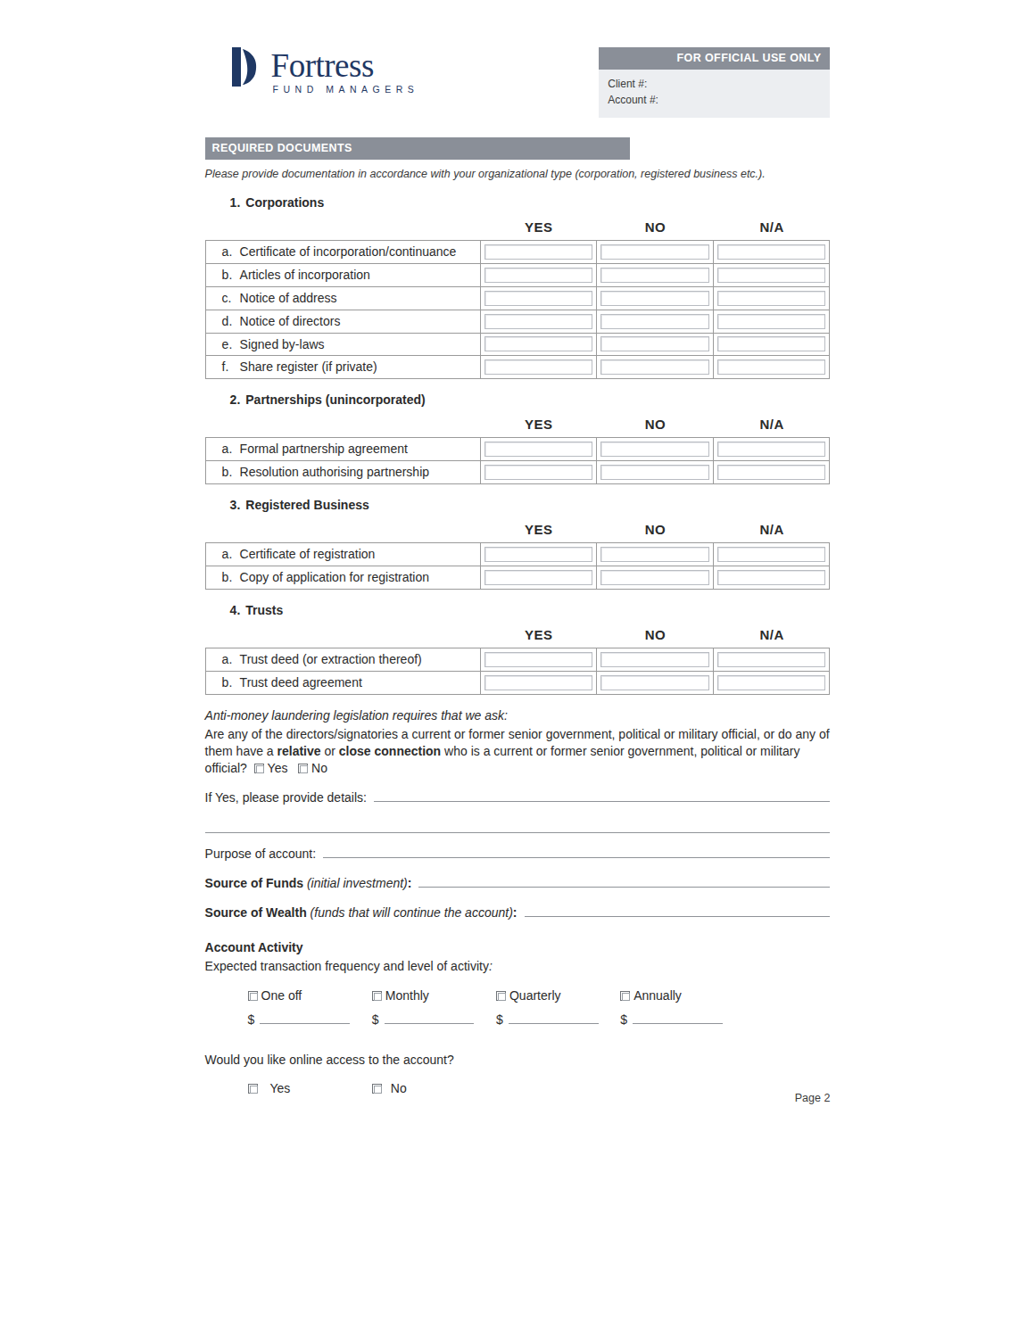Fortress
FUND MANAGERS
FOR OFFICIAL USE ONLY
Client #:
Account #:
REQUIRED DOCUMENTS
Please provide documentation in accordance with your organizational type (corporation, registered business etc.).
1. Corporations
| | YES | NO | N/A |
| --- | --- | --- | --- |
| a. Certificate of incorporation/continuance | | | |
| b. Articles of incorporation | | | |
| c. Notice of address | | | |
| d. Notice of directors | | | |
| e. Signed by-laws | | | |
| f. Share register (if private) | | | |
2. Partnerships (unincorporated)
| | YES | NO | N/A |
| --- | --- | --- | --- |
| a. Formal partnership agreement | | | |
| b. Resolution authorising partnership | | | |
3. Registered Business
| | YES | NO | N/A |
| --- | --- | --- | --- |
| a. Certificate of registration | | | |
| b. Copy of application for registration | | | |
4. Trusts
| | YES | NO | N/A |
| --- | --- | --- | --- |
| a. Trust deed (or extraction thereof) | | | |
| b. Trust deed agreement | | | |
Anti-money laundering legislation requires that we ask:
Are any of the directors/signatories a current or former senior government, political or military official, or do any of them have a relative or close connection who is a current or former senior government, political or military official? Yes No
If Yes, please provide details:
Purpose of account:
Source of Funds (initial investment):
Source of Wealth (funds that will continue the account):
Account Activity
Expected transaction frequency and level of activity:
One off
Monthly
Quarterly
Annually
$
$
$
$
Would you like online access to the account?
Yes
No
Page 2